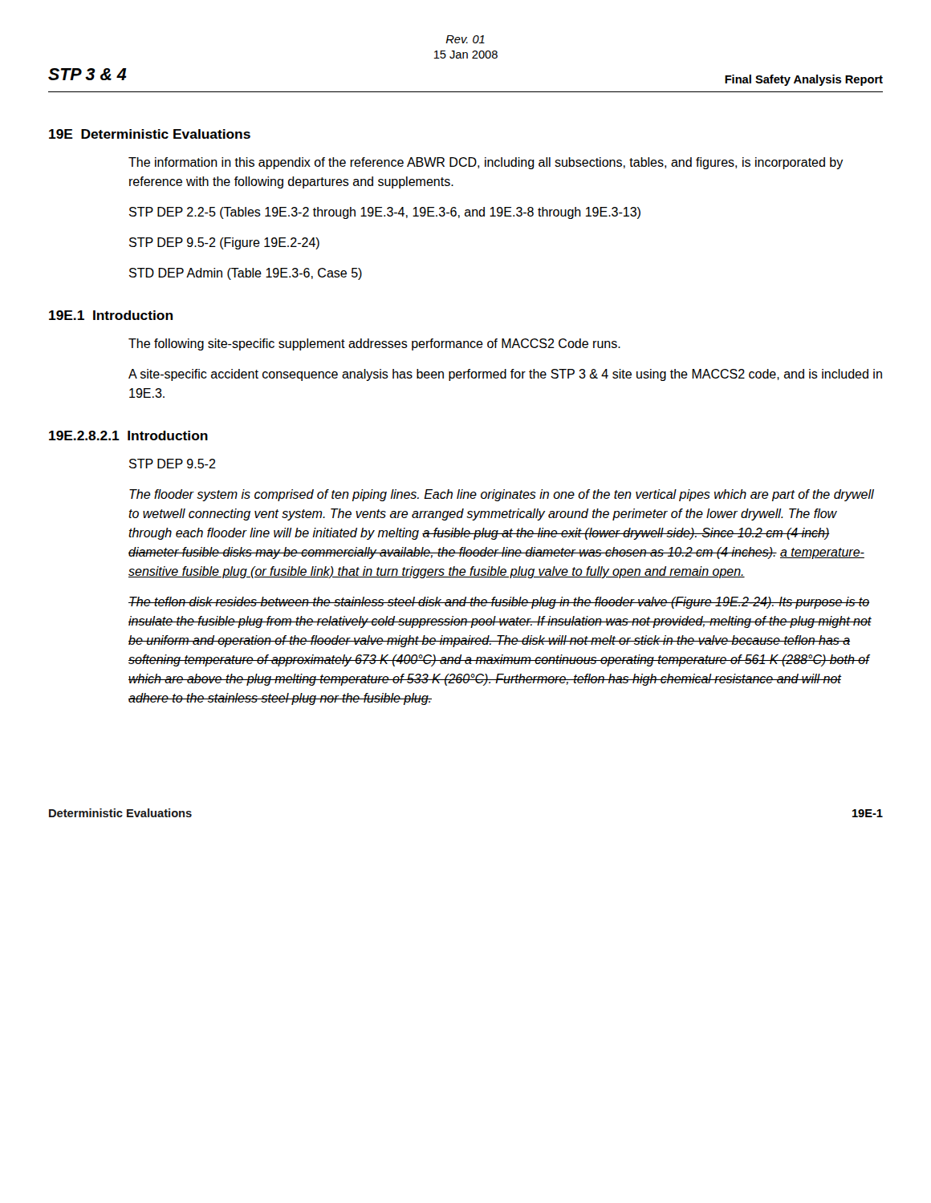Rev. 01
15 Jan 2008
STP 3 & 4
Final Safety Analysis Report
19E Deterministic Evaluations
The information in this appendix of the reference ABWR DCD, including all subsections, tables, and figures, is incorporated by reference with the following departures and supplements.
STP DEP 2.2-5 (Tables 19E.3-2 through 19E.3-4, 19E.3-6, and 19E.3-8 through 19E.3-13)
STP DEP 9.5-2 (Figure 19E.2-24)
STD DEP Admin (Table 19E.3-6, Case 5)
19E.1 Introduction
The following site-specific supplement addresses performance of MACCS2 Code runs.
A site-specific accident consequence analysis has been performed for the STP 3 & 4 site using the MACCS2 code, and is included in 19E.3.
19E.2.8.2.1 Introduction
STP DEP 9.5-2
The flooder system is comprised of ten piping lines. Each line originates in one of the ten vertical pipes which are part of the drywell to wetwell connecting vent system. The vents are arranged symmetrically around the perimeter of the lower drywell. The flow through each flooder line will be initiated by melting a fusible plug at the line exit (lower drywell side). Since 10.2 cm (4 inch) diameter fusible disks may be commercially available, the flooder line diameter was chosen as 10.2 cm (4 inches). a temperature-sensitive fusible plug (or fusible link) that in turn triggers the fusible plug valve to fully open and remain open.
The teflon disk resides between the stainless steel disk and the fusible plug in the flooder valve (Figure 19E.2-24). Its purpose is to insulate the fusible plug from the relatively cold suppression pool water. If insulation was not provided, melting of the plug might not be uniform and operation of the flooder valve might be impaired. The disk will not melt or stick in the valve because teflon has a softening temperature of approximately 673 K (400°C) and a maximum continuous operating temperature of 561 K (288°C) both of which are above the plug melting temperature of 533 K (260°C). Furthermore, teflon has high chemical resistance and will not adhere to the stainless steel plug nor the fusible plug.
Deterministic Evaluations
19E-1